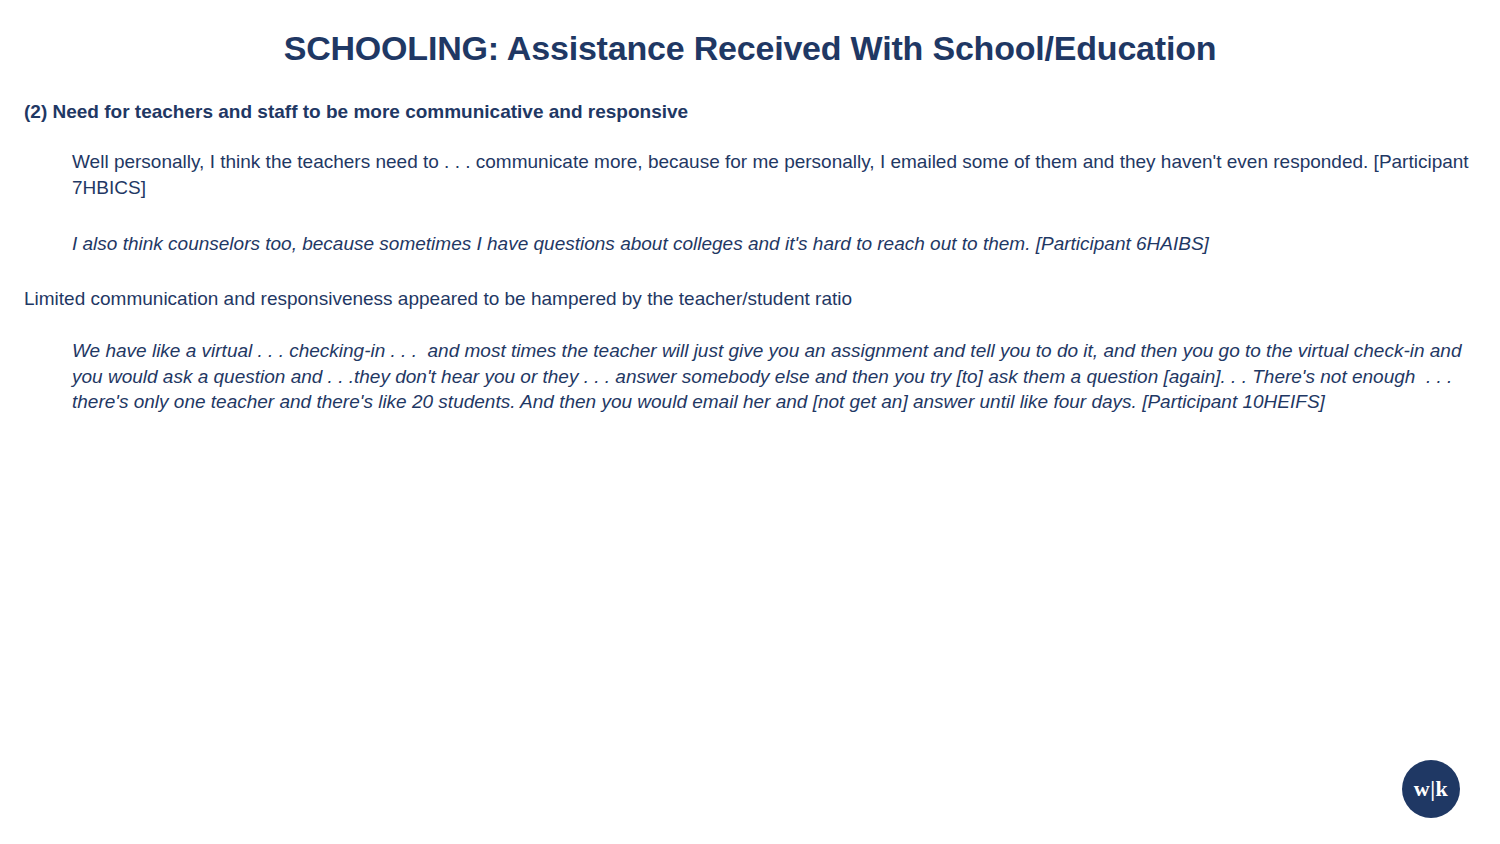SCHOOLING: Assistance Received With School/Education
(2) Need for teachers and staff to be more communicative and responsive
Well personally, I think the teachers need to . . . communicate more, because for me personally, I emailed some of them and they haven't even responded. [Participant 7HBICS]
I also think counselors too, because sometimes I have questions about colleges and it's hard to reach out to them. [Participant 6HAIBS]
Limited communication and responsiveness appeared to be hampered by the teacher/student ratio
We have like a virtual . . . checking-in . . . and most times the teacher will just give you an assignment and tell you to do it, and then you go to the virtual check-in and you would ask a question and . . .they don't hear you or they . . . answer somebody else and then you try [to] ask them a question [again]. . . There's not enough . . . there's only one teacher and there's like 20 students. And then you would email her and [not get an] answer until like four days. [Participant 10HEIFS]
w|k